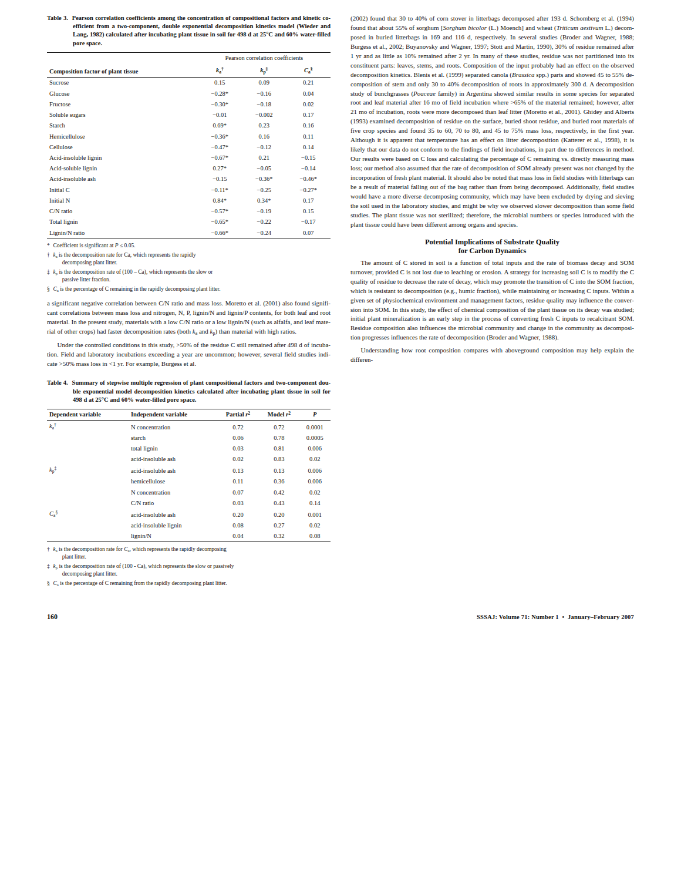Table 3. Pearson correlation coefficients among the concentration of compositional factors and kinetic coefficient from a two-component, double exponential decomposition kinetics model (Wieder and Lang, 1982) calculated after incubating plant tissue in soil for 498 d at 25°C and 60% water-filled pore space.
| | Pearson correlation coefficients |
| --- | --- |
| Composition factor of plant tissue | k a † | k p ‡ | C a § |
| Sucrose | 0.15 | 0.09 | 0.21 |
| Glucose | −0.28* | −0.16 | 0.04 |
| Fructose | −0.30* | −0.18 | 0.02 |
| Soluble sugars | −0.01 | −0.002 | 0.17 |
| Starch | 0.69* | 0.23 | 0.16 |
| Hemicellulose | −0.36* | 0.16 | 0.11 |
| Cellulose | −0.47* | −0.12 | 0.14 |
| Acid-insoluble lignin | −0.67* | 0.21 | −0.15 |
| Acid-soluble lignin | 0.27* | −0.05 | −0.14 |
| Acid-insoluble ash | −0.15 | −0.36* | −0.46* |
| Initial C | −0.11* | −0.25 | −0.27* |
| Initial N | 0.84* | 0.34* | 0.17 |
| C/N ratio | −0.57* | −0.19 | 0.15 |
| Total lignin | −0.65* | −0.22 | −0.17 |
| Lignin/N ratio | −0.66* | −0.24 | 0.07 |
*Coefficient is significant at P ≤ 0.05.
†ka is the decomposition rate for Ca, which represents the rapidlydecomposing plant litter.
‡kp is the decomposition rate of (100 – Ca), which represents the slow orpassive litter fraction.
§Ca is the percentage of C remaining in the rapidly decomposing plant litter.
a significant negative correlation between C/N ratio and mass loss. Moretto et al. (2001) also found significant correlations between mass loss and nitrogen, N, P, lignin/N and lignin/P contents, for both leaf and root material. In the present study, materials with a low C/N ratio or a low lignin/N (such as alfalfa, and leaf material of other crops) had faster decomposition rates (both ka and kp) than material with high ratios.
Under the controlled conditions in this study, >50% of the residue C still remained after 498 d of incubation. Field and laboratory incubations exceeding a year are uncommon; however, several field studies indicate >50% mass loss in <1 yr. For example, Burgess et al.
Table 4. Summary of stepwise multiple regression of plant compositional factors and two-component double exponential model decomposition kinetics calculated after incubating plant tissue in soil for 498 d at 25°C and 60% water-filled pore space.
| Dependent variable | Independent variable | Partial r 2 | Model r 2 | P |
| --- | --- | --- | --- | --- |
| k a † | N concentration | 0.72 | 0.72 | 0.0001 |
| | starch | 0.06 | 0.78 | 0.0005 |
| | total lignin | 0.03 | 0.81 | 0.006 |
| | acid-insoluble ash | 0.02 | 0.83 | 0.02 |
| k p ‡ | acid-insoluble ash | 0.13 | 0.13 | 0.006 |
| | hemicellulose | 0.11 | 0.36 | 0.006 |
| | N concentration | 0.07 | 0.42 | 0.02 |
| | C/N ratio | 0.03 | 0.43 | 0.14 |
| C a § | acid-insoluble ash | 0.20 | 0.20 | 0.001 |
| | acid-insoluble lignin | 0.08 | 0.27 | 0.02 |
| | lignin/N | 0.04 | 0.32 | 0.08 |
†ka is the decomposition rate for Ca, which represents the rapidly decomposingplant litter.
‡kp is the decomposition rate of (100 - Ca), which represents the slow or passivelydecomposing plant litter.
§Ca is the percentage of C remaining from the rapidly decomposing plant litter.
(2002) found that 30 to 40% of corn stover in litterbags decomposed after 193 d. Schomberg et al. (1994) found that about 55% of sorghum [Sorghum bicolor (L.) Moench] and wheat (Triticum aestivum L.) decomposed in buried litterbags in 169 and 116 d, respectively. In several studies (Broder and Wagner, 1988; Burgess et al., 2002; Buyanovsky and Wagner, 1997; Stott and Martin, 1990), 30% of residue remained after 1 yr and as little as 10% remained after 2 yr. In many of these studies, residue was not partitioned into its constituent parts: leaves, stems, and roots. Composition of the input probably had an effect on the observed decomposition kinetics. Blenis et al. (1999) separated canola (Brassica spp.) parts and showed 45 to 55% decomposition of stem and only 30 to 40% decomposition of roots in approximately 300 d. A decomposition study of bunchgrasses (Poaceae family) in Argentina showed similar results in some species for separated root and leaf material after 16 mo of field incubation where >65% of the material remained; however, after 21 mo of incubation, roots were more decomposed than leaf litter (Moretto et al., 2001). Ghidey and Alberts (1993) examined decomposition of residue on the surface, buried shoot residue, and buried root materials of five crop species and found 35 to 60, 70 to 80, and 45 to 75% mass loss, respectively, in the first year. Although it is apparent that temperature has an effect on litter decomposition (Katterer et al., 1998), it is likely that our data do not conform to the findings of field incubations, in part due to differences in method. Our results were based on C loss and calculating the percentage of C remaining vs. directly measuring mass loss; our method also assumed that the rate of decomposition of SOM already present was not changed by the incorporation of fresh plant material. It should also be noted that mass loss in field studies with litterbags can be a result of material falling out of the bag rather than from being decomposed. Additionally, field studies would have a more diverse decomposing community, which may have been excluded by drying and sieving the soil used in the laboratory studies, and might be why we observed slower decomposition than some field studies. The plant tissue was not sterilized; therefore, the microbial numbers or species introduced with the plant tissue could have been different among organs and species.
Potential Implications of Substrate Quality
for Carbon Dynamics
The amount of C stored in soil is a function of total inputs and the rate of biomass decay and SOM turnover, provided C is not lost due to leaching or erosion. A strategy for increasing soil C is to modify the C quality of residue to decrease the rate of decay, which may promote the transition of C into the SOM fraction, which is resistant to decomposition (e.g., humic fraction), while maintaining or increasing C inputs. Within a given set of physiochemical environment and management factors, residue quality may influence the conversion into SOM. In this study, the effect of chemical composition of the plant tissue on its decay was studied; initial plant mineralization is an early step in the process of converting fresh C inputs to recalcitrant SOM. Residue composition also influences the microbial community and change in the community as decomposition progresses influences the rate of decomposition (Broder and Wagner, 1988).
Understanding how root composition compares with aboveground composition may help explain the differen-
160
SSSAJ: Volume 71: Number 1 • January–February 2007